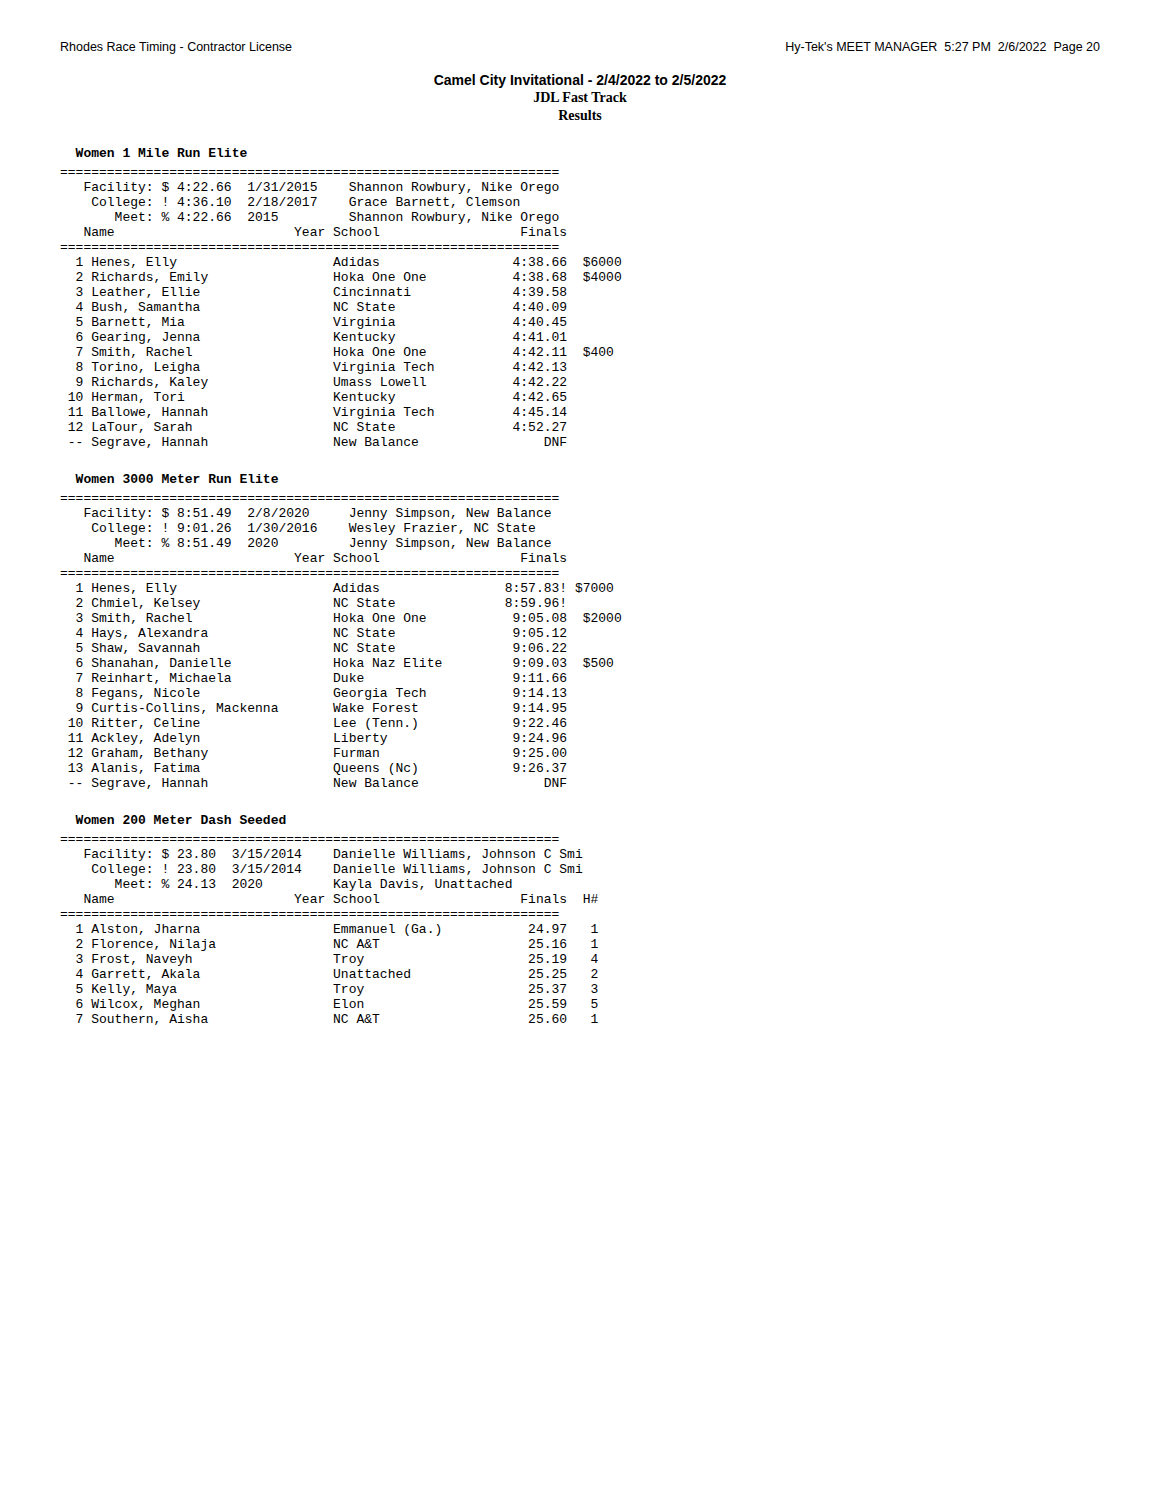Rhodes Race Timing - Contractor License Hy-Tek's MEET MANAGER 5:27 PM 2/6/2022 Page 20
Camel City Invitational - 2/4/2022 to 2/5/2022
JDL Fast Track
Results
Women 1 Mile Run Elite
================================================================
   Facility: $ 4:22.66  1/31/2015    Shannon Rowbury, Nike Orego
    College: ! 4:36.10  2/18/2017    Grace Barnett, Clemson
       Meet: % 4:22.66  2015         Shannon Rowbury, Nike Orego
   Name                       Year School                  Finals
================================================================
  1 Henes, Elly                    Adidas                 4:38.66  $6000
  2 Richards, Emily                Hoka One One           4:38.68  $4000
  3 Leather, Ellie                 Cincinnati             4:39.58
  4 Bush, Samantha                 NC State               4:40.09
  5 Barnett, Mia                   Virginia               4:40.45
  6 Gearing, Jenna                 Kentucky               4:41.01
  7 Smith, Rachel                  Hoka One One           4:42.11  $400
  8 Torino, Leigha                 Virginia Tech          4:42.13
  9 Richards, Kaley                Umass Lowell           4:42.22
 10 Herman, Tori                   Kentucky               4:42.65
 11 Ballowe, Hannah                Virginia Tech          4:45.14
 12 LaTour, Sarah                  NC State               4:52.27
 -- Segrave, Hannah                New Balance                DNF
Women 3000 Meter Run Elite
================================================================
   Facility: $ 8:51.49  2/8/2020     Jenny Simpson, New Balance
    College: ! 9:01.26  1/30/2016    Wesley Frazier, NC State
       Meet: % 8:51.49  2020         Jenny Simpson, New Balance
   Name                       Year School                  Finals
================================================================
  1 Henes, Elly                    Adidas                8:57.83! $7000
  2 Chmiel, Kelsey                 NC State              8:59.96!
  3 Smith, Rachel                  Hoka One One           9:05.08  $2000
  4 Hays, Alexandra                NC State               9:05.12
  5 Shaw, Savannah                 NC State               9:06.22
  6 Shanahan, Danielle             Hoka Naz Elite         9:09.03  $500
  7 Reinhart, Michaela             Duke                   9:11.66
  8 Fegans, Nicole                 Georgia Tech           9:14.13
  9 Curtis-Collins, Mackenna       Wake Forest            9:14.95
 10 Ritter, Celine                 Lee (Tenn.)            9:22.46
 11 Ackley, Adelyn                 Liberty                9:24.96
 12 Graham, Bethany                Furman                 9:25.00
 13 Alanis, Fatima                 Queens (Nc)            9:26.37
 -- Segrave, Hannah                New Balance                DNF
Women 200 Meter Dash Seeded
================================================================
   Facility: $ 23.80  3/15/2014    Danielle Williams, Johnson C Smi
    College: ! 23.80  3/15/2014    Danielle Williams, Johnson C Smi
       Meet: % 24.13  2020         Kayla Davis, Unattached
   Name                       Year School                  Finals  H#
================================================================
  1 Alston, Jharna                 Emmanuel (Ga.)           24.97   1
  2 Florence, Nilaja               NC A&T                   25.16   1
  3 Frost, Naveyh                  Troy                     25.19   4
  4 Garrett, Akala                 Unattached               25.25   2
  5 Kelly, Maya                    Troy                     25.37   3
  6 Wilcox, Meghan                 Elon                     25.59   5
  7 Southern, Aisha                NC A&T                   25.60   1